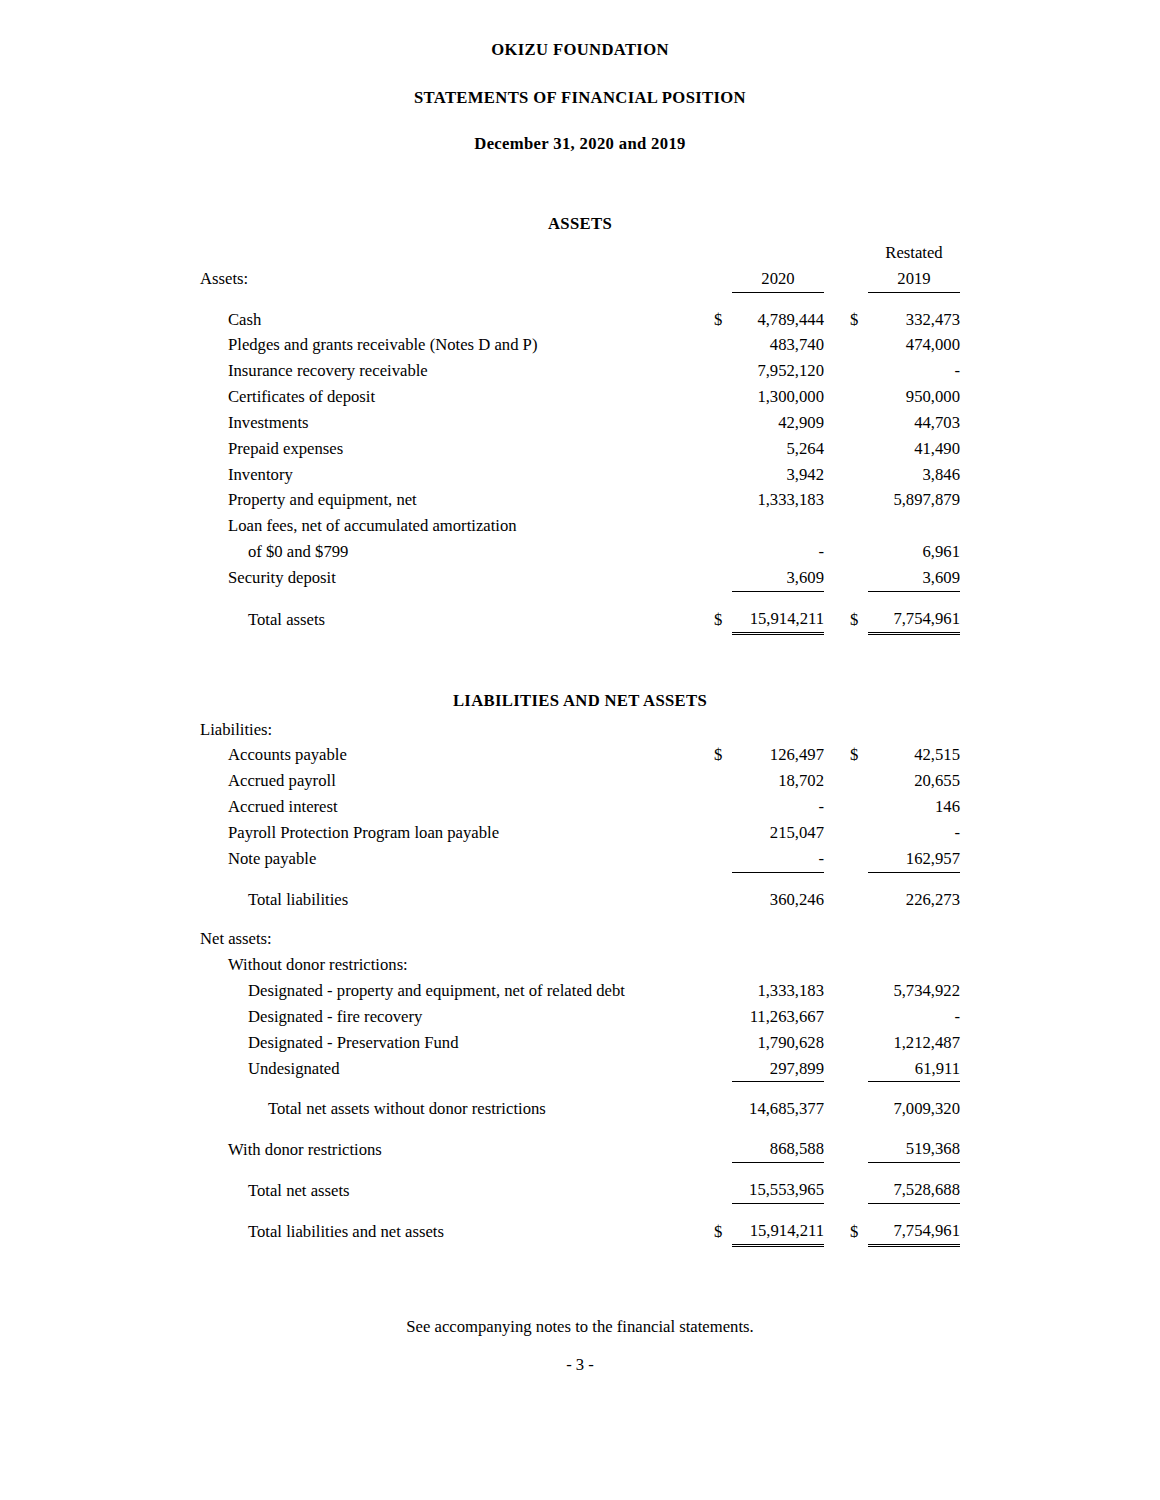OKIZU FOUNDATION
STATEMENTS OF FINANCIAL POSITION
December 31, 2020 and 2019
ASSETS
| | | | | | | Restated |
| Assets: | | | 2020 | | | 2019 |
| Cash | | $ | 4,789,444 | | $ | 332,473 |
| Pledges and grants receivable (Notes D and P) | | | 483,740 | | | 474,000 |
| Insurance recovery receivable | | | 7,952,120 | | | - |
| Certificates of deposit | | | 1,300,000 | | | 950,000 |
| Investments | | | 42,909 | | | 44,703 |
| Prepaid expenses | | | 5,264 | | | 41,490 |
| Inventory | | | 3,942 | | | 3,846 |
| Property and equipment, net | | | 1,333,183 | | | 5,897,879 |
| Loan fees, net of accumulated amortization | | | | | | |
| of $0 and $799 | | | - | | | 6,961 |
| Security deposit | | | 3,609 | | | 3,609 |
| Total assets | | $ | 15,914,211 | | $ | 7,754,961 |
LIABILITIES AND NET ASSETS
| Liabilities: | | | | | | |
| Accounts payable | | $ | 126,497 | | $ | 42,515 |
| Accrued payroll | | | 18,702 | | | 20,655 |
| Accrued interest | | | - | | | 146 |
| Payroll Protection Program loan payable | | | 215,047 | | | - |
| Note payable | | | - | | | 162,957 |
| Total liabilities | | | 360,246 | | | 226,273 |
| Net assets: | | | | | | |
| Without donor restrictions: | | | | | | |
| Designated - property and equipment, net of related debt | | | 1,333,183 | | | 5,734,922 |
| Designated - fire recovery | | | 11,263,667 | | | - |
| Designated - Preservation Fund | | | 1,790,628 | | | 1,212,487 |
| Undesignated | | | 297,899 | | | 61,911 |
| Total net assets without donor restrictions | | | 14,685,377 | | | 7,009,320 |
| With donor restrictions | | | 868,588 | | | 519,368 |
| Total net assets | | | 15,553,965 | | | 7,528,688 |
| Total liabilities and net assets | | $ | 15,914,211 | | $ | 7,754,961 |
See accompanying notes to the financial statements.
- 3 -